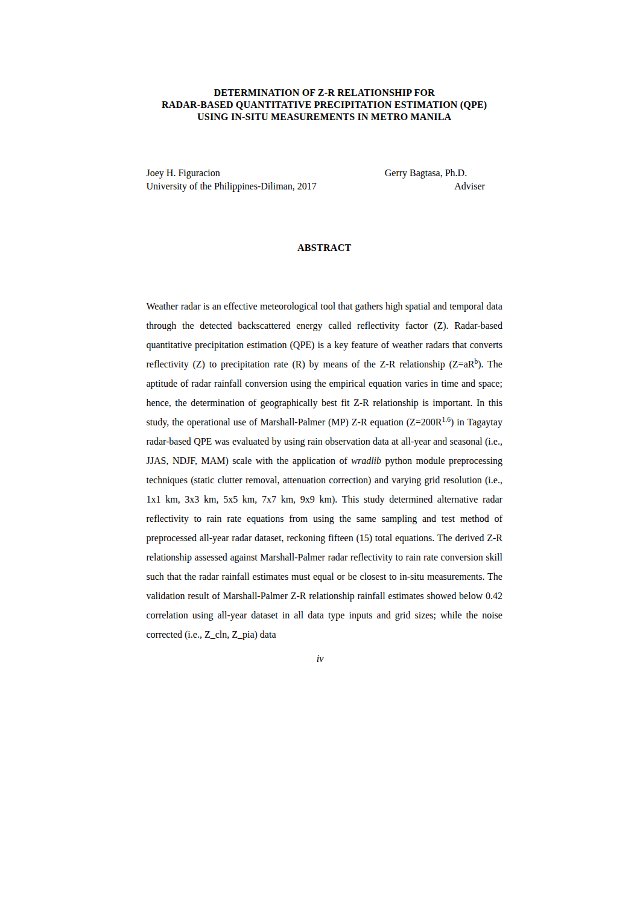Determination of Z-R Relationship for
Radar-Based Quantitative Precipitation Estimation (QPE)
Using In-Situ Measurements in Metro Manila
| Joey H. Figuracion University of the Philippines-Diliman, 2017 | Gerry Bagtasa, Ph.D. Adviser |
ABSTRACT
Weather radar is an effective meteorological tool that gathers high spatial and temporal data through the detected backscattered energy called reflectivity factor (Z). Radar-based quantitative precipitation estimation (QPE) is a key feature of weather radars that converts reflectivity (Z) to precipitation rate (R) by means of the Z-R relationship (Z=aRb). The aptitude of radar rainfall conversion using the empirical equation varies in time and space; hence, the determination of geographically best fit Z-R relationship is important. In this study, the operational use of Marshall-Palmer (MP) Z-R equation (Z=200R1.6) in Tagaytay radar-based QPE was evaluated by using rain observation data at all-year and seasonal (i.e., JJAS, NDJF, MAM) scale with the application of wradlib python module preprocessing techniques (static clutter removal, attenuation correction) and varying grid resolution (i.e., 1x1 km, 3x3 km, 5x5 km, 7x7 km, 9x9 km). This study determined alternative radar reflectivity to rain rate equations from using the same sampling and test method of preprocessed all-year radar dataset, reckoning fifteen (15) total equations. The derived Z-R relationship assessed against Marshall-Palmer radar reflectivity to rain rate conversion skill such that the radar rainfall estimates must equal or be closest to in-situ measurements. The validation result of Marshall-Palmer Z-R relationship rainfall estimates showed below 0.42 correlation using all-year dataset in all data type inputs and grid sizes; while the noise corrected (i.e., Z_cln, Z_pia) data
iv